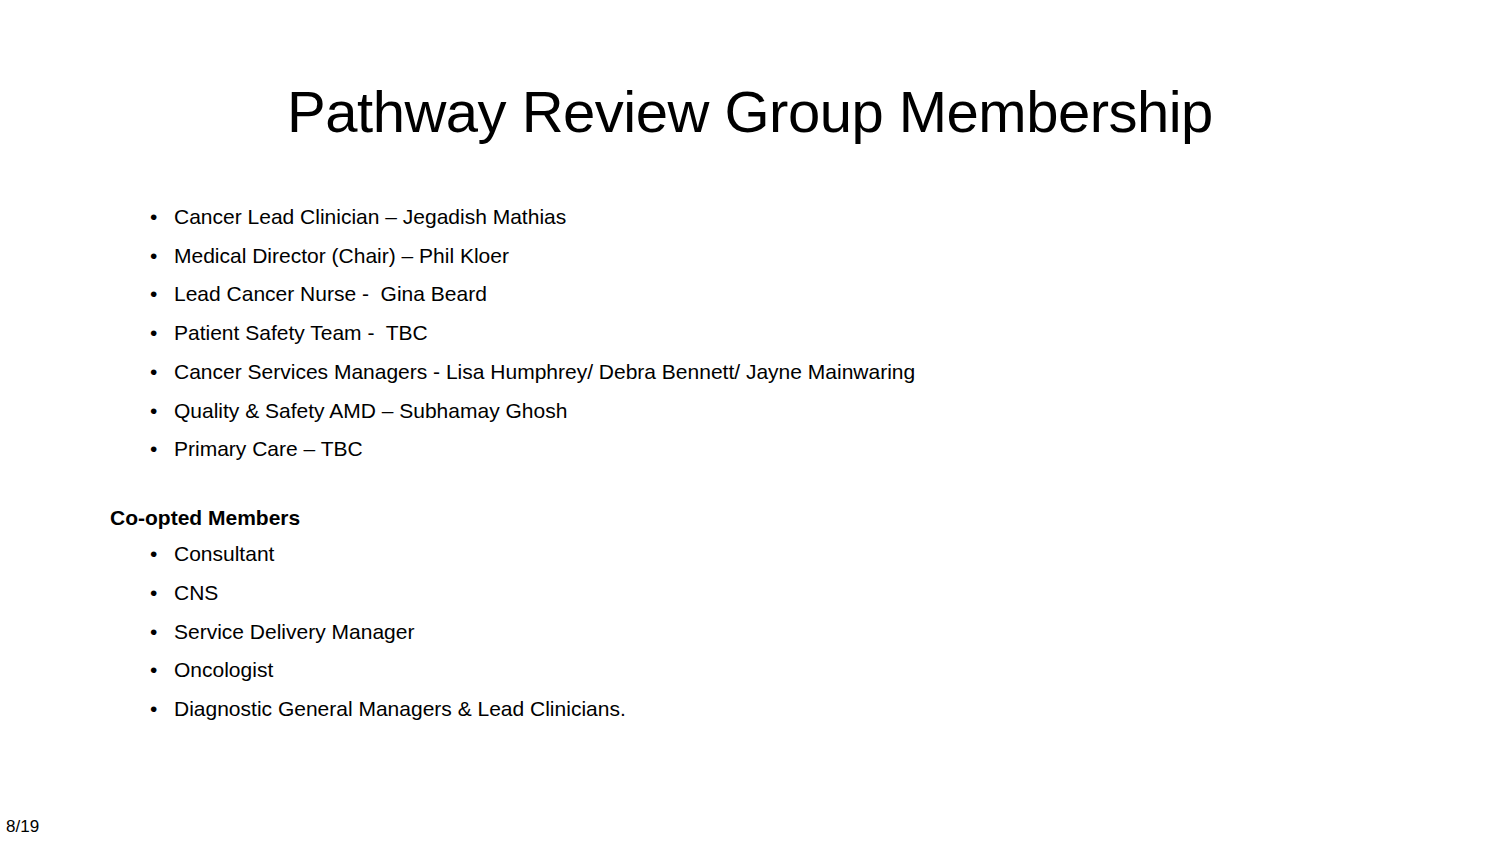Pathway Review Group Membership
Cancer Lead Clinician – Jegadish Mathias
Medical Director (Chair) – Phil Kloer
Lead Cancer Nurse - Gina Beard
Patient Safety Team - TBC
Cancer Services Managers - Lisa Humphrey/ Debra Bennett/ Jayne Mainwaring
Quality & Safety AMD – Subhamay Ghosh
Primary Care – TBC
Co-opted Members
Consultant
CNS
Service Delivery Manager
Oncologist
Diagnostic General Managers & Lead Clinicians.
8/19